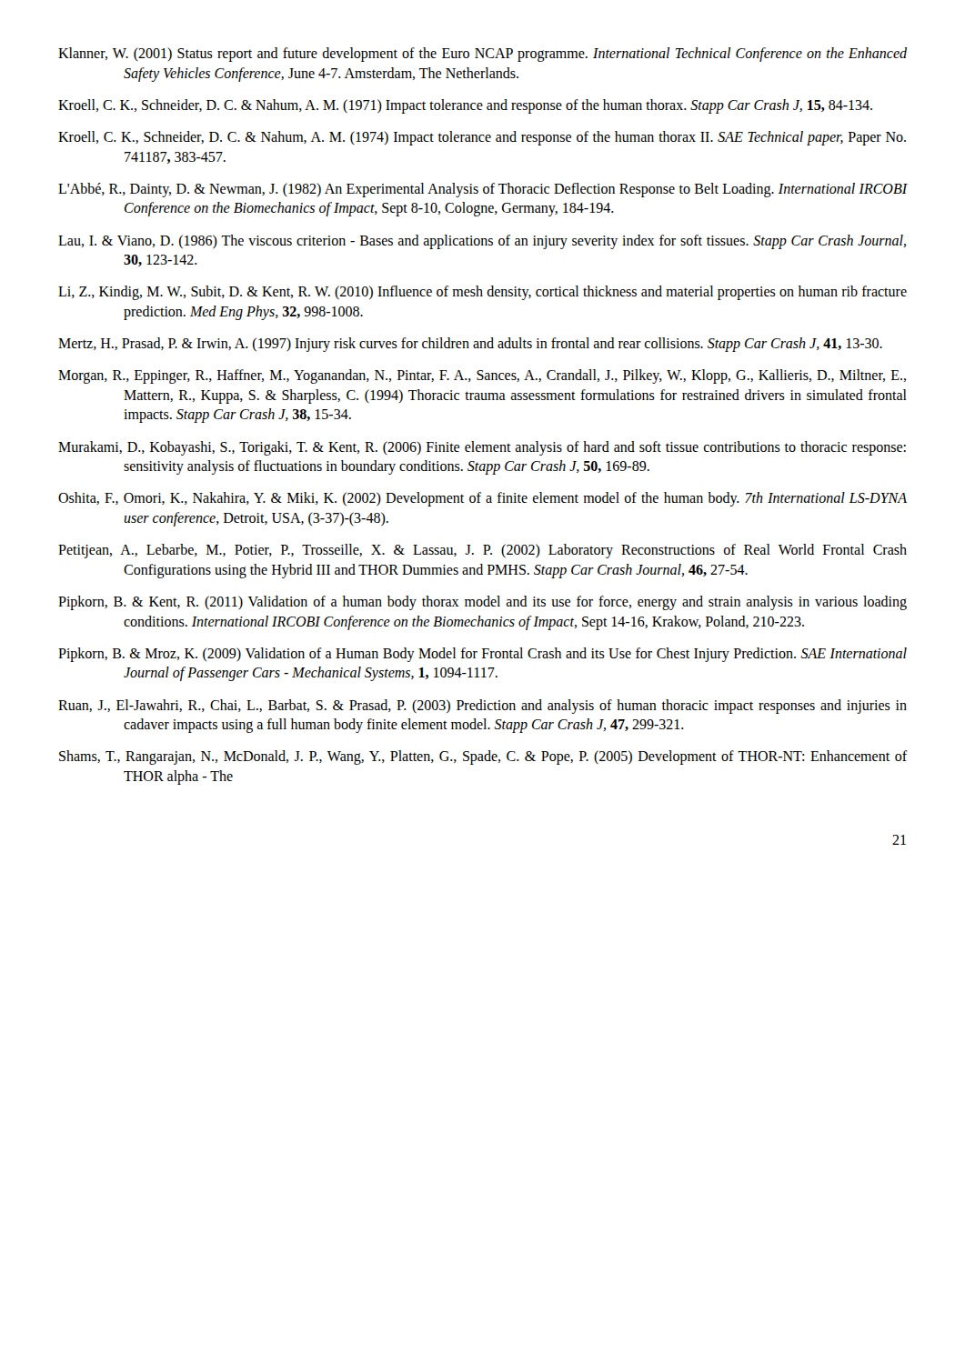Klanner, W. (2001) Status report and future development of the Euro NCAP programme. International Technical Conference on the Enhanced Safety Vehicles Conference, June 4-7. Amsterdam, The Netherlands.
Kroell, C. K., Schneider, D. C. & Nahum, A. M. (1971) Impact tolerance and response of the human thorax. Stapp Car Crash J, 15, 84-134.
Kroell, C. K., Schneider, D. C. & Nahum, A. M. (1974) Impact tolerance and response of the human thorax II. SAE Technical paper, Paper No. 741187, 383-457.
L'Abbé, R., Dainty, D. & Newman, J. (1982) An Experimental Analysis of Thoracic Deflection Response to Belt Loading. International IRCOBI Conference on the Biomechanics of Impact, Sept 8-10, Cologne, Germany, 184-194.
Lau, I. & Viano, D. (1986) The viscous criterion - Bases and applications of an injury severity index for soft tissues. Stapp Car Crash Journal, 30, 123-142.
Li, Z., Kindig, M. W., Subit, D. & Kent, R. W. (2010) Influence of mesh density, cortical thickness and material properties on human rib fracture prediction. Med Eng Phys, 32, 998-1008.
Mertz, H., Prasad, P. & Irwin, A. (1997) Injury risk curves for children and adults in frontal and rear collisions. Stapp Car Crash J, 41, 13-30.
Morgan, R., Eppinger, R., Haffner, M., Yoganandan, N., Pintar, F. A., Sances, A., Crandall, J., Pilkey, W., Klopp, G., Kallieris, D., Miltner, E., Mattern, R., Kuppa, S. & Sharpless, C. (1994) Thoracic trauma assessment formulations for restrained drivers in simulated frontal impacts. Stapp Car Crash J, 38, 15-34.
Murakami, D., Kobayashi, S., Torigaki, T. & Kent, R. (2006) Finite element analysis of hard and soft tissue contributions to thoracic response: sensitivity analysis of fluctuations in boundary conditions. Stapp Car Crash J, 50, 169-89.
Oshita, F., Omori, K., Nakahira, Y. & Miki, K. (2002) Development of a finite element model of the human body. 7th International LS-DYNA user conference, Detroit, USA, (3-37)-(3-48).
Petitjean, A., Lebarbe, M., Potier, P., Trosseille, X. & Lassau, J. P. (2002) Laboratory Reconstructions of Real World Frontal Crash Configurations using the Hybrid III and THOR Dummies and PMHS. Stapp Car Crash Journal, 46, 27-54.
Pipkorn, B. & Kent, R. (2011) Validation of a human body thorax model and its use for force, energy and strain analysis in various loading conditions. International IRCOBI Conference on the Biomechanics of Impact, Sept 14-16, Krakow, Poland, 210-223.
Pipkorn, B. & Mroz, K. (2009) Validation of a Human Body Model for Frontal Crash and its Use for Chest Injury Prediction. SAE International Journal of Passenger Cars - Mechanical Systems, 1, 1094-1117.
Ruan, J., El-Jawahri, R., Chai, L., Barbat, S. & Prasad, P. (2003) Prediction and analysis of human thoracic impact responses and injuries in cadaver impacts using a full human body finite element model. Stapp Car Crash J, 47, 299-321.
Shams, T., Rangarajan, N., McDonald, J. P., Wang, Y., Platten, G., Spade, C. & Pope, P. (2005) Development of THOR-NT: Enhancement of THOR alpha - The
21